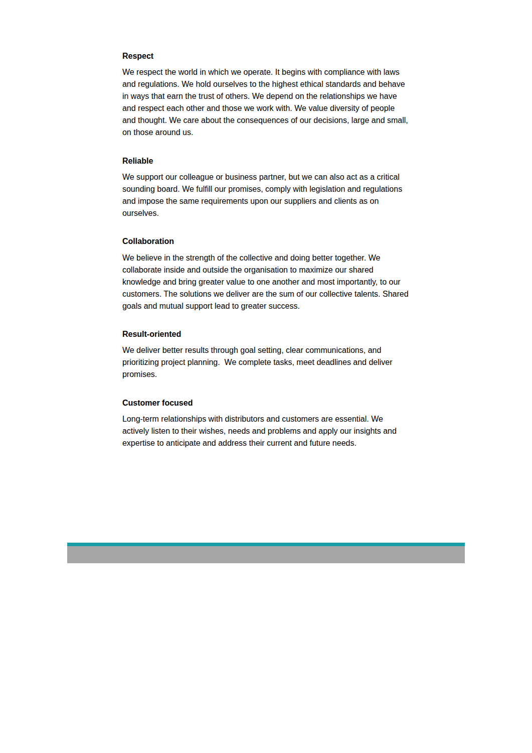Respect
We respect the world in which we operate. It begins with compliance with laws and regulations. We hold ourselves to the highest ethical standards and behave in ways that earn the trust of others. We depend on the relationships we have and respect each other and those we work with. We value diversity of people and thought. We care about the consequences of our decisions, large and small, on those around us.
Reliable
We support our colleague or business partner, but we can also act as a critical sounding board. We fulfill our promises, comply with legislation and regulations and impose the same requirements upon our suppliers and clients as on ourselves.
Collaboration
We believe in the strength of the collective and doing better together. We collaborate inside and outside the organisation to maximize our shared knowledge and bring greater value to one another and most importantly, to our customers. The solutions we deliver are the sum of our collective talents. Shared goals and mutual support lead to greater success.
Result-oriented
We deliver better results through goal setting, clear communications, and prioritizing project planning. We complete tasks, meet deadlines and deliver promises.
Customer focused
Long-term relationships with distributors and customers are essential. We actively listen to their wishes, needs and problems and apply our insights and expertise to anticipate and address their current and future needs.